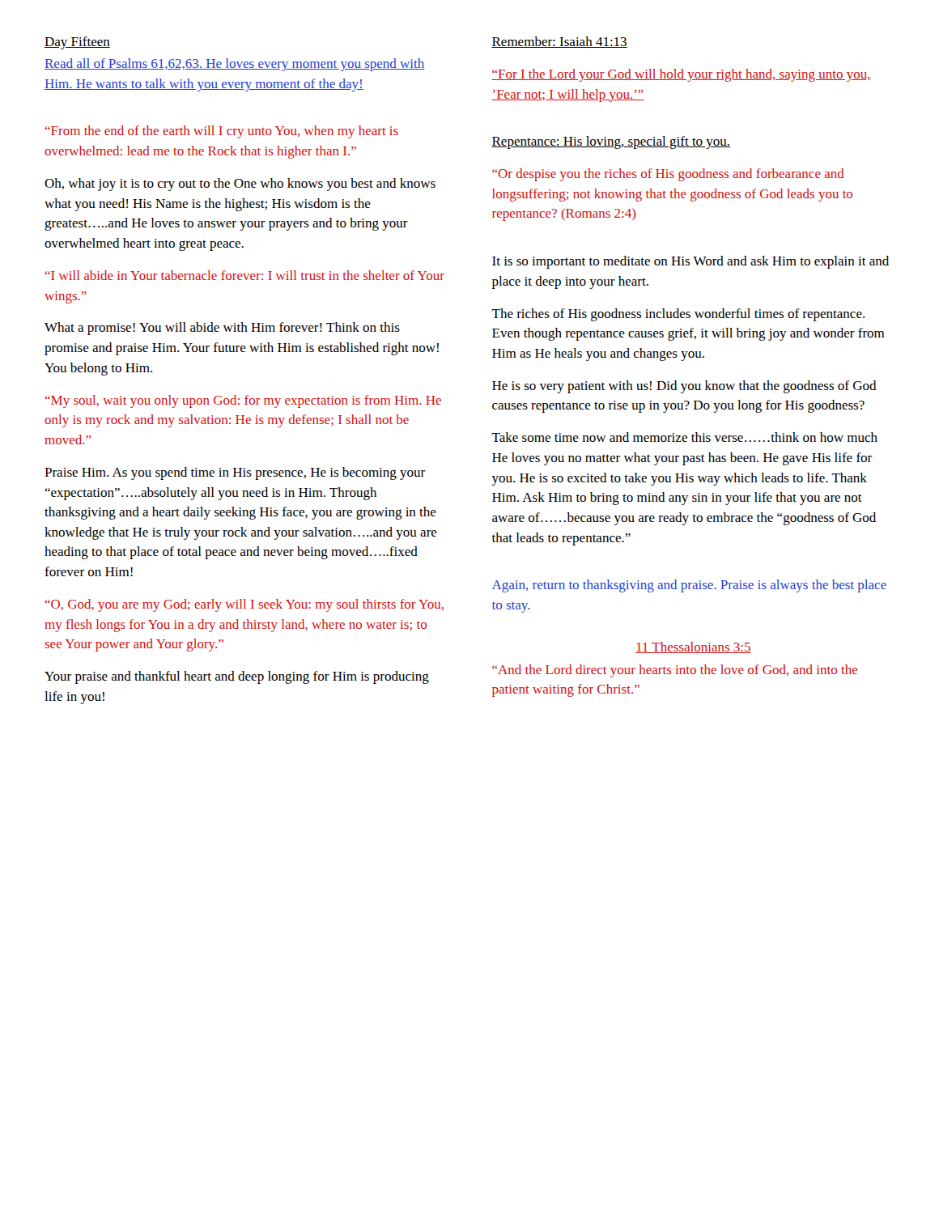Day Fifteen
Read all of Psalms 61,62,63. He loves every moment you spend with Him. He wants to talk with you every moment of the day!
“From the end of the earth will I cry unto You, when my heart is overwhelmed: lead me to the Rock that is higher than I.”
Oh, what joy it is to cry out to the One who knows you best and knows what you need! His Name is the highest; His wisdom is the greatest…..and He loves to answer your prayers and to bring your overwhelmed heart into great peace.
“I will abide in Your tabernacle forever: I will trust in the shelter of Your wings.”
What a promise! You will abide with Him forever! Think on this promise and praise Him. Your future with Him is established right now! You belong to Him.
“My soul, wait you only upon God: for my expectation is from Him. He only is my rock and my salvation: He is my defense; I shall not be moved.”
Praise Him. As you spend time in His presence, He is becoming your “expectation”…..absolutely all you need is in Him. Through thanksgiving and a heart daily seeking His face, you are growing in the knowledge that He is truly your rock and your salvation…..and you are heading to that place of total peace and never being moved…..fixed forever on Him!
“O, God, you are my God; early will I seek You: my soul thirsts for You, my flesh longs for You in a dry and thirsty land, where no water is; to see Your power and Your glory.”
Your praise and thankful heart and deep longing for Him is producing life in you!
Remember: Isaiah 41:13
“For I the Lord your God will hold your right hand, saying unto you, ’Fear not; I will help you.’”
Repentance: His loving, special gift to you.
“Or despise you the riches of His goodness and forbearance and longsuffering; not knowing that the goodness of God leads you to repentance? (Romans 2:4)
It is so important to meditate on His Word and ask Him to explain it and place it deep into your heart.
The riches of His goodness includes wonderful times of repentance. Even though repentance causes grief, it will bring joy and wonder from Him as He heals you and changes you.
He is so very patient with us! Did you know that the goodness of God causes repentance to rise up in you? Do you long for His goodness?
Take some time now and memorize this verse……think on how much He loves you no matter what your past has been. He gave His life for you. He is so excited to take you His way which leads to life. Thank Him. Ask Him to bring to mind any sin in your life that you are not aware of……because you are ready to embrace the “goodness of God that leads to repentance.”
Again, return to thanksgiving and praise. Praise is always the best place to stay.
11 Thessalonians 3:5
“And the Lord direct your hearts into the love of God, and into the patient waiting for Christ.”